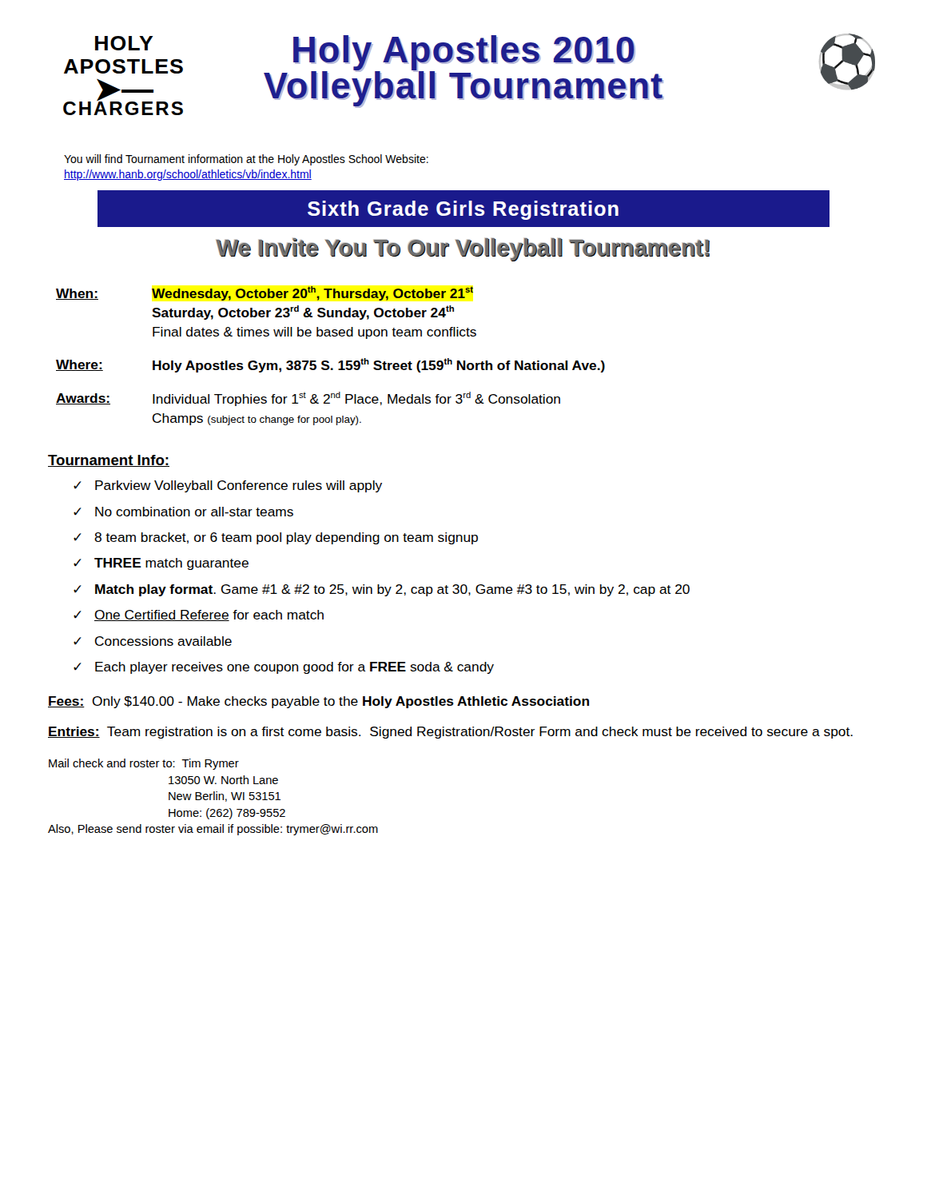HOLY APOSTLES
➤—
CHARGERS
Holy Apostles 2010
Volleyball Tournament
⚽
You will find Tournament information at the Holy Apostles School Website:
http://www.hanb.org/school/athletics/vb/index.html
Sixth Grade Girls Registration
We Invite You To Our Volleyball Tournament!
| When: | Wednesday, October 20 th , Thursday, October 21 st Saturday, October 23 rd & Sunday, October 24 th Final dates & times will be based upon team conflicts |
| Where: | Holy Apostles Gym, 3875 S. 159 th Street (159 th North of National Ave.) |
| Awards: | Individual Trophies for 1 st & 2 nd Place, Medals for 3 rd & Consolation Champs (subject to change for pool play). |
Tournament Info:
Parkview Volleyball Conference rules will apply
No combination or all-star teams
8 team bracket, or 6 team pool play depending on team signup
THREE match guarantee
Match play format. Game #1 & #2 to 25, win by 2, cap at 30, Game #3 to 15, win by 2, cap at 20
One Certified Referee for each match
Concessions available
Each player receives one coupon good for a FREE soda & candy
Fees: Only $140.00 - Make checks payable to the Holy Apostles Athletic Association
Entries: Team registration is on a first come basis. Signed Registration/Roster Form and check must be received to secure a spot.
Mail check and roster to: Tim Rymer
13050 W. North Lane
New Berlin, WI 53151
Home: (262) 789-9552
Also, Please send roster via email if possible: trymer@wi.rr.com